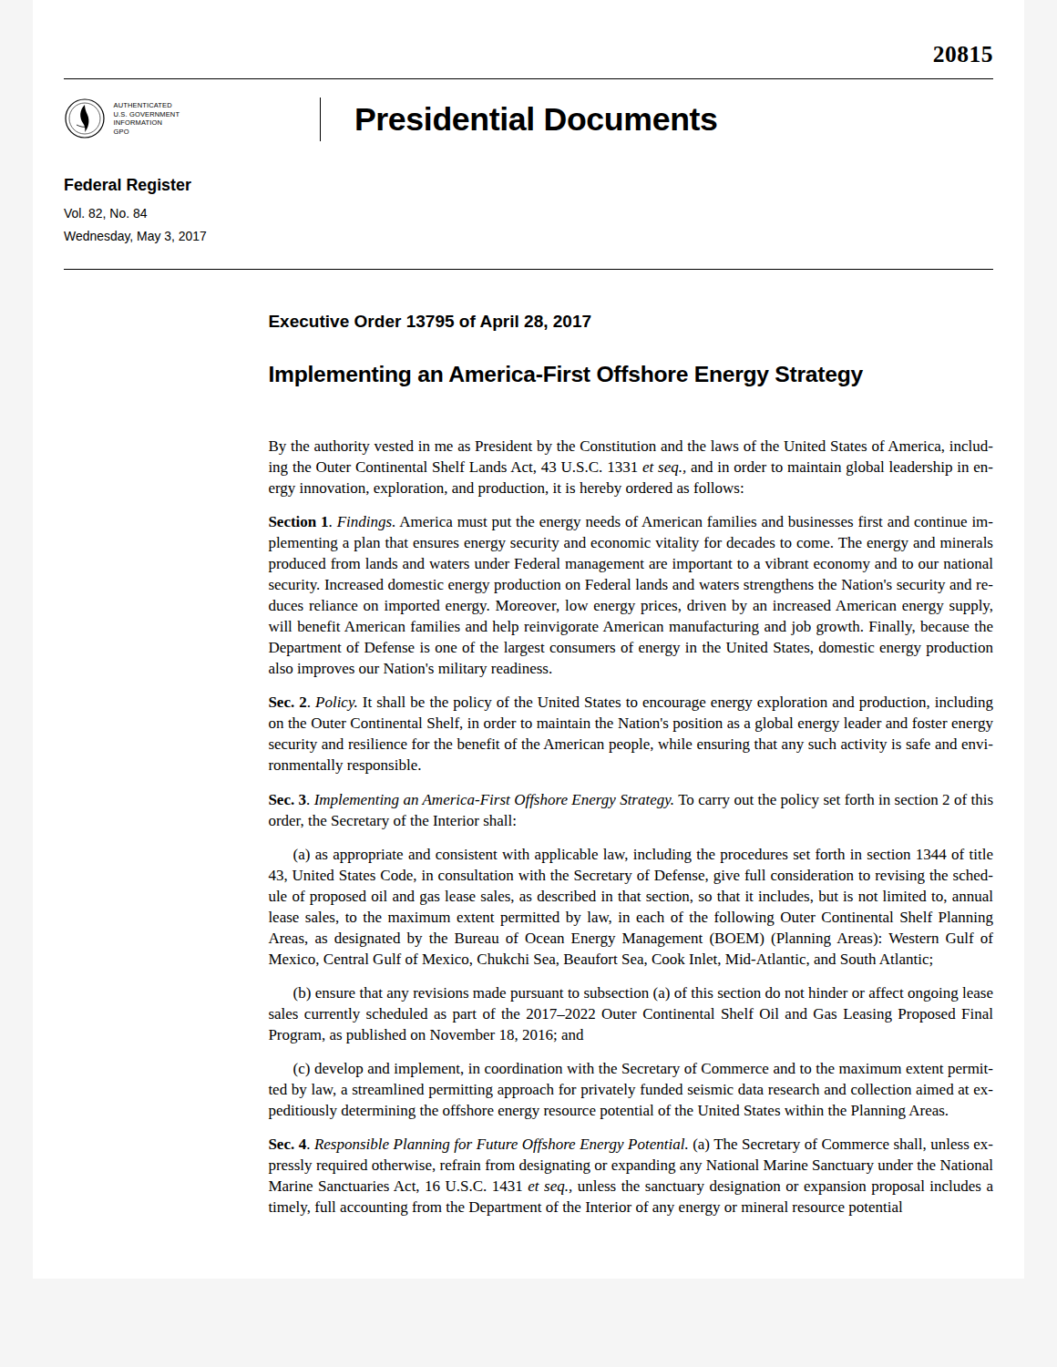20815
Authenticated
U.S. Government
Information
GPO
Federal Register
Vol. 82, No. 84
Wednesday, May 3, 2017
Presidential Documents
Executive Order 13795 of April 28, 2017
Implementing an America-First Offshore Energy Strategy
By the authority vested in me as President by the Constitution and the laws of the United States of America, including the Outer Continental Shelf Lands Act, 43 U.S.C. 1331 et seq., and in order to maintain global leadership in energy innovation, exploration, and production, it is hereby ordered as follows:
Section 1. Findings. America must put the energy needs of American families and businesses first and continue implementing a plan that ensures energy security and economic vitality for decades to come. The energy and minerals produced from lands and waters under Federal management are important to a vibrant economy and to our national security. Increased domestic energy production on Federal lands and waters strengthens the Nation's security and reduces reliance on imported energy. Moreover, low energy prices, driven by an increased American energy supply, will benefit American families and help reinvigorate American manufacturing and job growth. Finally, because the Department of Defense is one of the largest consumers of energy in the United States, domestic energy production also improves our Nation's military readiness.
Sec. 2. Policy. It shall be the policy of the United States to encourage energy exploration and production, including on the Outer Continental Shelf, in order to maintain the Nation's position as a global energy leader and foster energy security and resilience for the benefit of the American people, while ensuring that any such activity is safe and environmentally responsible.
Sec. 3. Implementing an America-First Offshore Energy Strategy. To carry out the policy set forth in section 2 of this order, the Secretary of the Interior shall:
(a) as appropriate and consistent with applicable law, including the procedures set forth in section 1344 of title 43, United States Code, in consultation with the Secretary of Defense, give full consideration to revising the schedule of proposed oil and gas lease sales, as described in that section, so that it includes, but is not limited to, annual lease sales, to the maximum extent permitted by law, in each of the following Outer Continental Shelf Planning Areas, as designated by the Bureau of Ocean Energy Management (BOEM) (Planning Areas): Western Gulf of Mexico, Central Gulf of Mexico, Chukchi Sea, Beaufort Sea, Cook Inlet, Mid-Atlantic, and South Atlantic;
(b) ensure that any revisions made pursuant to subsection (a) of this section do not hinder or affect ongoing lease sales currently scheduled as part of the 2017–2022 Outer Continental Shelf Oil and Gas Leasing Proposed Final Program, as published on November 18, 2016; and
(c) develop and implement, in coordination with the Secretary of Commerce and to the maximum extent permitted by law, a streamlined permitting approach for privately funded seismic data research and collection aimed at expeditiously determining the offshore energy resource potential of the United States within the Planning Areas.
Sec. 4. Responsible Planning for Future Offshore Energy Potential. (a) The Secretary of Commerce shall, unless expressly required otherwise, refrain from designating or expanding any National Marine Sanctuary under the National Marine Sanctuaries Act, 16 U.S.C. 1431 et seq., unless the sanctuary designation or expansion proposal includes a timely, full accounting from the Department of the Interior of any energy or mineral resource potential